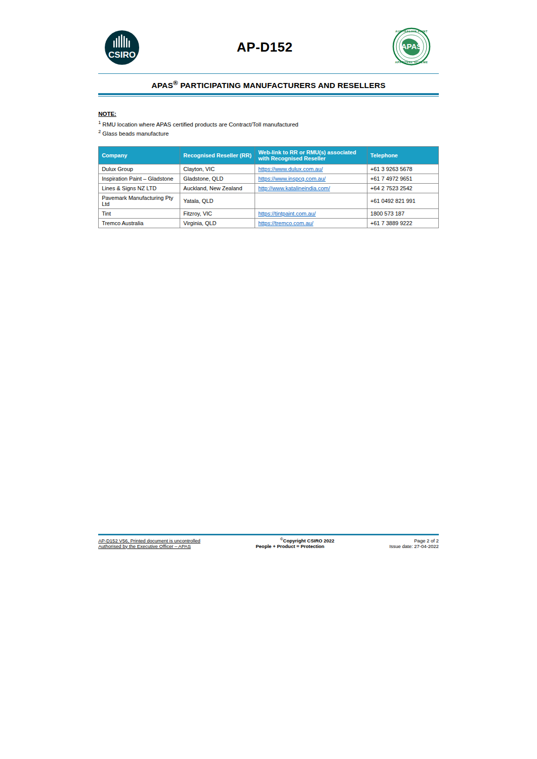CSIRO
AP-D152
APAS AUSTRALIAN PAINT APPROVAL SCHEME
APAS® PARTICIPATING MANUFACTURERS AND RESELLERS
NOTE:
1 RMU location where APAS certified products are Contract/Toll manufactured
2 Glass beads manufacture
| Company | Recognised Reseller (RR) | Web-link to RR or RMU(s) associated with Recognised Reseller | Telephone |
| --- | --- | --- | --- |
| Dulux Group | Clayton, VIC | https://www.dulux.com.au/ | +61 3 9263 5678 |
| Inspiration Paint – Gladstone | Gladstone, QLD | https://www.inspcq.com.au/ | +61 7 4972 9651 |
| Lines & Signs NZ LTD | Auckland, New Zealand | http://www.katalineindia.com/ | +64 2 7523 2542 |
| Pavemark Manufacturing Pty Ltd | Yatala, QLD | | +61 0492 821 991 |
| Tint | Fitzroy, VIC | https://tintpaint.com.au/ | 1800 573 187 |
| Tremco Australia | Virginia, QLD | https://tremco.com.au/ | +61 7 3889 9222 |
AP-D152 V56, Printed document is uncontrolled
©Copyright CSIRO 2022
Page 2 of 2
Authorised by the Executive Officer – APAS
People + Product = Protection
Issue date: 27-04-2022